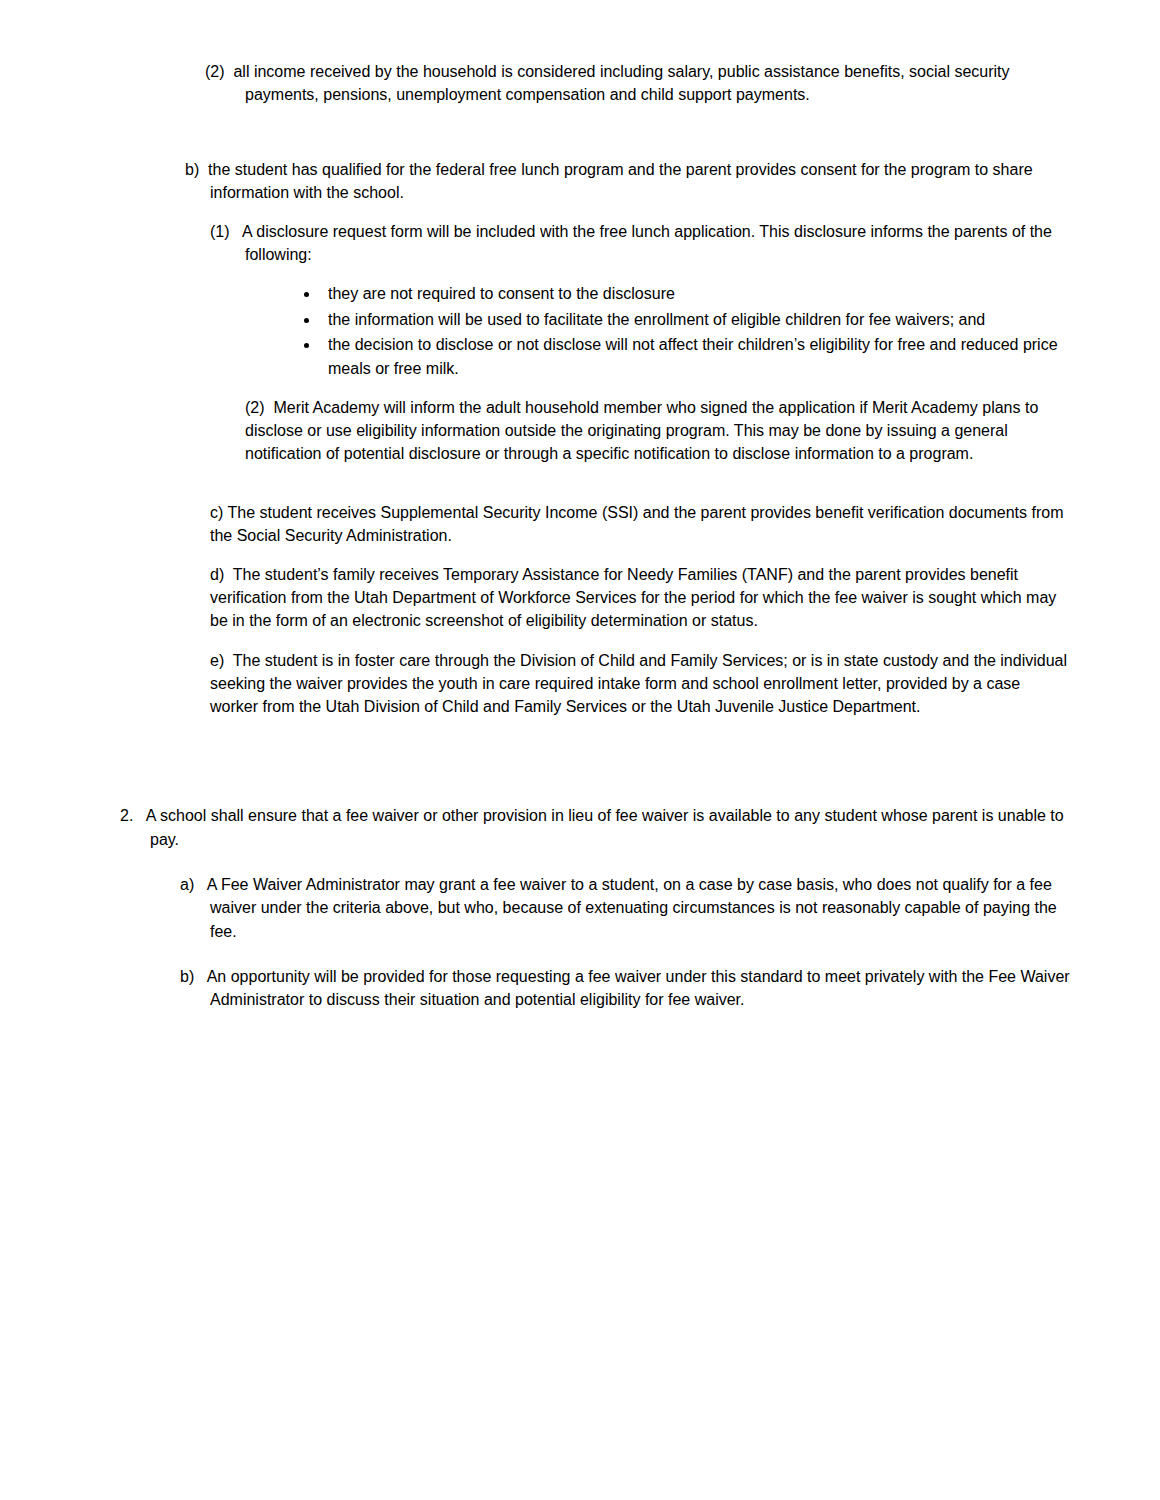(2) all income received by the household is considered including salary, public assistance benefits, social security payments, pensions, unemployment compensation and child support payments.
b) the student has qualified for the federal free lunch program and the parent provides consent for the program to share information with the school.
(1) A disclosure request form will be included with the free lunch application. This disclosure informs the parents of the following:
they are not required to consent to the disclosure
the information will be used to facilitate the enrollment of eligible children for fee waivers; and
the decision to disclose or not disclose will not affect their children’s eligibility for free and reduced price meals or free milk.
(2) Merit Academy will inform the adult household member who signed the application if Merit Academy plans to disclose or use eligibility information outside the originating program. This may be done by issuing a general notification of potential disclosure or through a specific notification to disclose information to a program.
c) The student receives Supplemental Security Income (SSI) and the parent provides benefit verification documents from the Social Security Administration.
d) The student’s family receives Temporary Assistance for Needy Families (TANF) and the parent provides benefit verification from the Utah Department of Workforce Services for the period for which the fee waiver is sought which may be in the form of an electronic screenshot of eligibility determination or status.
e) The student is in foster care through the Division of Child and Family Services; or is in state custody and the individual seeking the waiver provides the youth in care required intake form and school enrollment letter, provided by a case worker from the Utah Division of Child and Family Services or the Utah Juvenile Justice Department.
2. A school shall ensure that a fee waiver or other provision in lieu of fee waiver is available to any student whose parent is unable to pay.
a) A Fee Waiver Administrator may grant a fee waiver to a student, on a case by case basis, who does not qualify for a fee waiver under the criteria above, but who, because of extenuating circumstances is not reasonably capable of paying the fee.
b) An opportunity will be provided for those requesting a fee waiver under this standard to meet privately with the Fee Waiver Administrator to discuss their situation and potential eligibility for fee waiver.